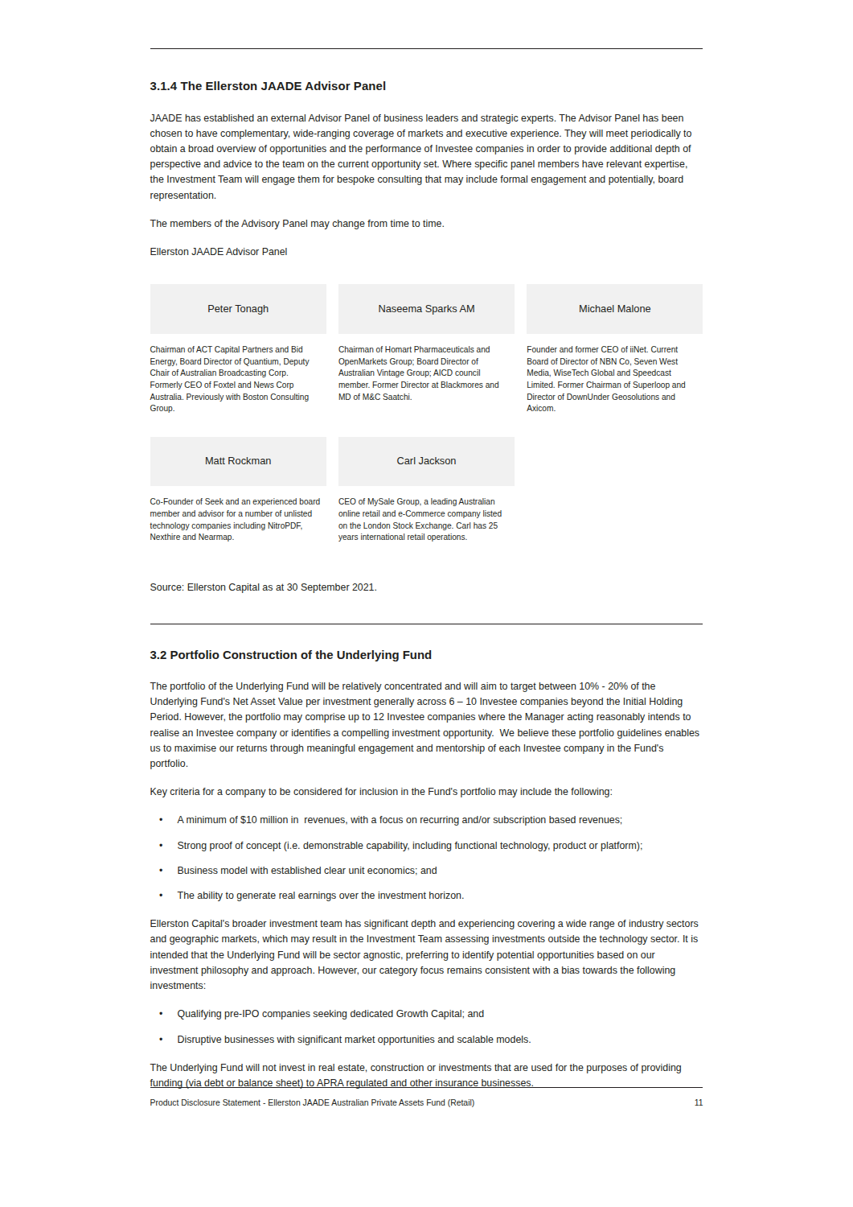3.1.4 The Ellerston JAADE Advisor Panel
JAADE has established an external Advisor Panel of business leaders and strategic experts. The Advisor Panel has been chosen to have complementary, wide-ranging coverage of markets and executive experience. They will meet periodically to obtain a broad overview of opportunities and the performance of Investee companies in order to provide additional depth of perspective and advice to the team on the current opportunity set. Where specific panel members have relevant expertise, the Investment Team will engage them for bespoke consulting that may include formal engagement and potentially, board representation.
The members of the Advisory Panel may change from time to time.
Ellerston JAADE Advisor Panel
Peter Tonagh
Chairman of ACT Capital Partners and Bid Energy, Board Director of Quantium, Deputy Chair of Australian Broadcasting Corp. Formerly CEO of Foxtel and News Corp Australia. Previously with Boston Consulting Group.
Naseema Sparks AM
Chairman of Homart Pharmaceuticals and OpenMarkets Group; Board Director of Australian Vintage Group; AICD council member. Former Director at Blackmores and MD of M&C Saatchi.
Michael Malone
Founder and former CEO of iiNet. Current Board of Director of NBN Co, Seven West Media, WiseTech Global and Speedcast Limited. Former Chairman of Superloop and Director of DownUnder Geosolutions and Axicom.
Matt Rockman
Co-Founder of Seek and an experienced board member and advisor for a number of unlisted technology companies including NitroPDF, Nexthire and Nearmap.
Carl Jackson
CEO of MySale Group, a leading Australian online retail and e-Commerce company listed on the London Stock Exchange. Carl has 25 years international retail operations.
Source: Ellerston Capital as at 30 September 2021.
3.2 Portfolio Construction of the Underlying Fund
The portfolio of the Underlying Fund will be relatively concentrated and will aim to target between 10% - 20% of the Underlying Fund's Net Asset Value per investment generally across 6 – 10 Investee companies beyond the Initial Holding Period. However, the portfolio may comprise up to 12 Investee companies where the Manager acting reasonably intends to realise an Investee company or identifies a compelling investment opportunity. We believe these portfolio guidelines enables us to maximise our returns through meaningful engagement and mentorship of each Investee company in the Fund's portfolio.
Key criteria for a company to be considered for inclusion in the Fund's portfolio may include the following:
A minimum of $10 million in revenues, with a focus on recurring and/or subscription based revenues;
Strong proof of concept (i.e. demonstrable capability, including functional technology, product or platform);
Business model with established clear unit economics; and
The ability to generate real earnings over the investment horizon.
Ellerston Capital's broader investment team has significant depth and experiencing covering a wide range of industry sectors and geographic markets, which may result in the Investment Team assessing investments outside the technology sector. It is intended that the Underlying Fund will be sector agnostic, preferring to identify potential opportunities based on our investment philosophy and approach. However, our category focus remains consistent with a bias towards the following investments:
Qualifying pre-IPO companies seeking dedicated Growth Capital; and
Disruptive businesses with significant market opportunities and scalable models.
The Underlying Fund will not invest in real estate, construction or investments that are used for the purposes of providing funding (via debt or balance sheet) to APRA regulated and other insurance businesses.
Product Disclosure Statement - Ellerston JAADE Australian Private Assets Fund (Retail)
11